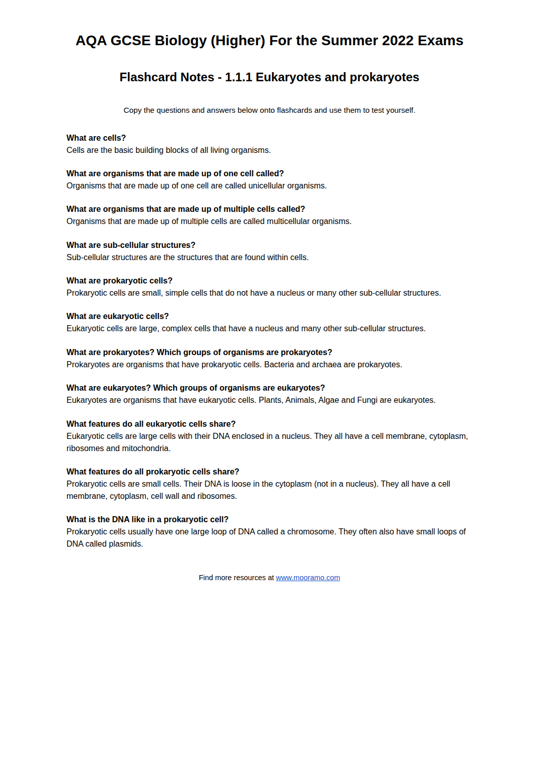AQA GCSE Biology (Higher) For the Summer 2022 Exams
Flashcard Notes - 1.1.1 Eukaryotes and prokaryotes
Copy the questions and answers below onto flashcards and use them to test yourself.
What are cells?
Cells are the basic building blocks of all living organisms.
What are organisms that are made up of one cell called?
Organisms that are made up of one cell are called unicellular organisms.
What are organisms that are made up of multiple cells called?
Organisms that are made up of multiple cells are called multicellular organisms.
What are sub-cellular structures?
Sub-cellular structures are the structures that are found within cells.
What are prokaryotic cells?
Prokaryotic cells are small, simple cells that do not have a nucleus or many other sub-cellular structures.
What are eukaryotic cells?
Eukaryotic cells are large, complex cells that have a nucleus and many other sub-cellular structures.
What are prokaryotes? Which groups of organisms are prokaryotes?
Prokaryotes are organisms that have prokaryotic cells. Bacteria and archaea are prokaryotes.
What are eukaryotes? Which groups of organisms are eukaryotes?
Eukaryotes are organisms that have eukaryotic cells. Plants, Animals, Algae and Fungi are eukaryotes.
What features do all eukaryotic cells share?
Eukaryotic cells are large cells with their DNA enclosed in a nucleus. They all have a cell membrane, cytoplasm, ribosomes and mitochondria.
What features do all prokaryotic cells share?
Prokaryotic cells are small cells. Their DNA is loose in the cytoplasm (not in a nucleus). They all have a cell membrane, cytoplasm, cell wall and ribosomes.
What is the DNA like in a prokaryotic cell?
Prokaryotic cells usually have one large loop of DNA called a chromosome. They often also have small loops of DNA called plasmids.
Find more resources at www.mooramo.com